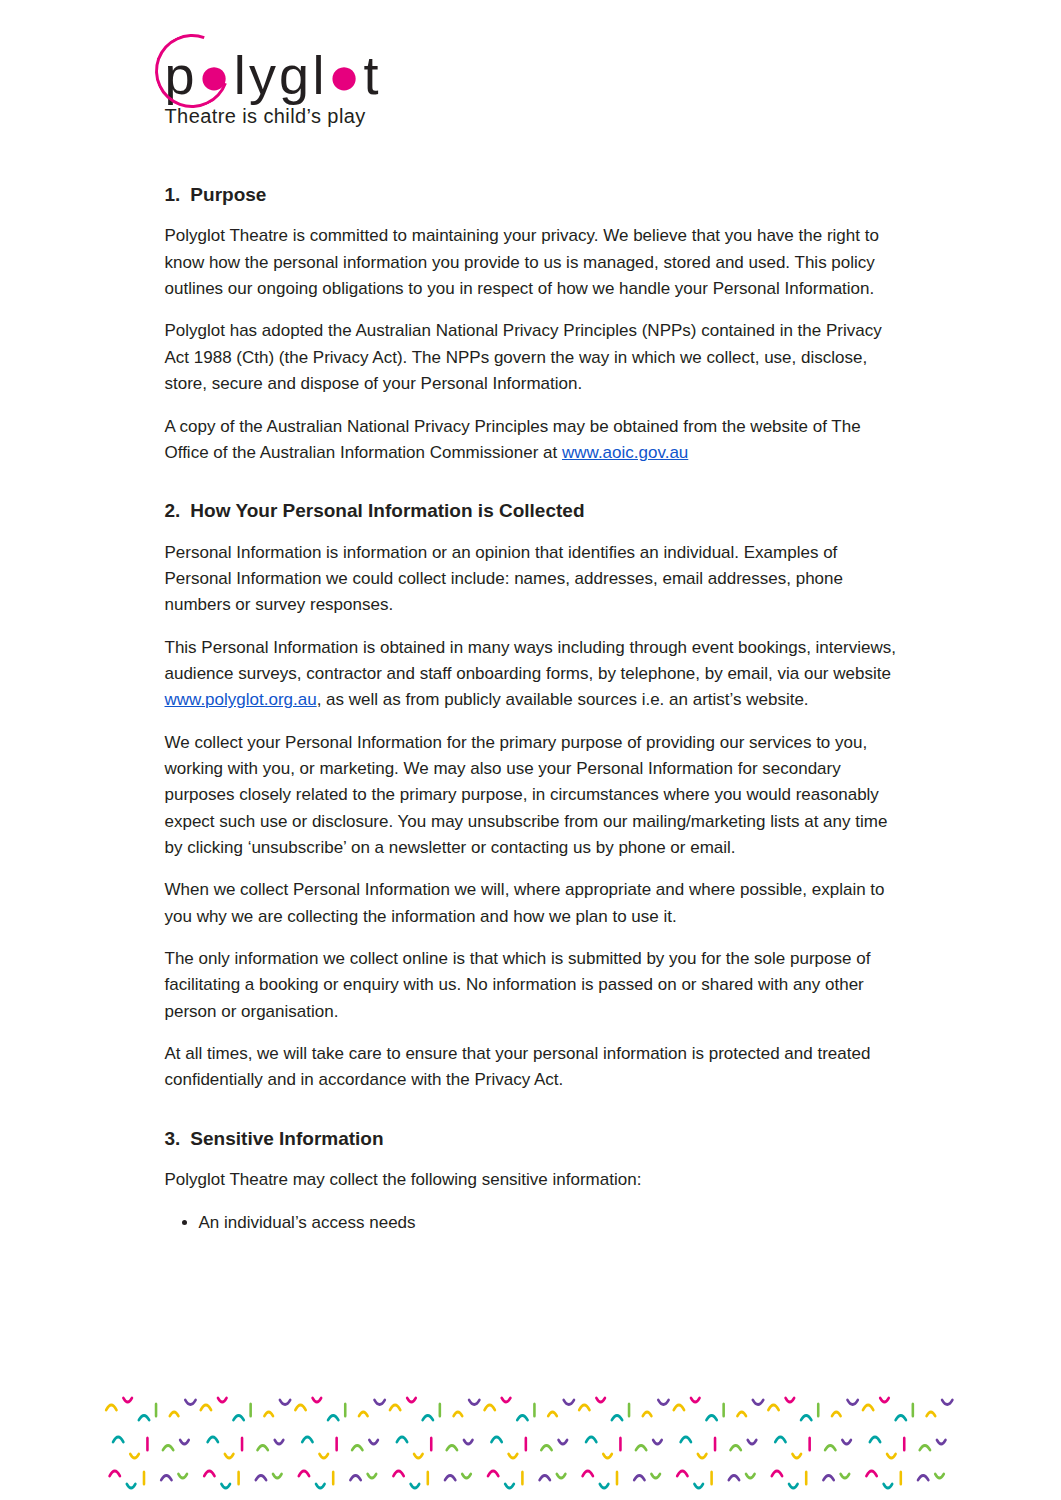p●lygl●t
Theatre is child’s play
1. Purpose
Polyglot Theatre is committed to maintaining your privacy. We believe that you have the right to know how the personal information you provide to us is managed, stored and used. This policy outlines our ongoing obligations to you in respect of how we handle your Personal Information.
Polyglot has adopted the Australian National Privacy Principles (NPPs) contained in the Privacy Act 1988 (Cth) (the Privacy Act). The NPPs govern the way in which we collect, use, disclose, store, secure and dispose of your Personal Information.
A copy of the Australian National Privacy Principles may be obtained from the website of The Office of the Australian Information Commissioner at www.aoic.gov.au
2. How Your Personal Information is Collected
Personal Information is information or an opinion that identifies an individual. Examples of Personal Information we could collect include: names, addresses, email addresses, phone numbers or survey responses.
This Personal Information is obtained in many ways including through event bookings, interviews, audience surveys, contractor and staff onboarding forms, by telephone, by email, via our website www.polyglot.org.au, as well as from publicly available sources i.e. an artist’s website.
We collect your Personal Information for the primary purpose of providing our services to you, working with you, or marketing. We may also use your Personal Information for secondary purposes closely related to the primary purpose, in circumstances where you would reasonably expect such use or disclosure. You may unsubscribe from our mailing/marketing lists at any time by clicking ‘unsubscribe’ on a newsletter or contacting us by phone or email.
When we collect Personal Information we will, where appropriate and where possible, explain to you why we are collecting the information and how we plan to use it.
The only information we collect online is that which is submitted by you for the sole purpose of facilitating a booking or enquiry with us. No information is passed on or shared with any other person or organisation.
At all times, we will take care to ensure that your personal information is protected and treated confidentially and in accordance with the Privacy Act.
3. Sensitive Information
Polyglot Theatre may collect the following sensitive information:
An individual’s access needs